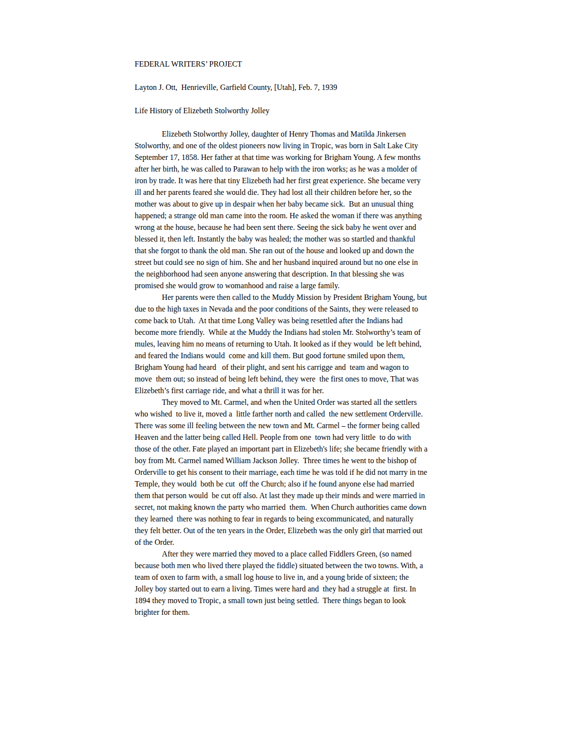FEDERAL WRITERS’ PROJECT
Layton J. Ott, Henrieville, Garfield County, [Utah], Feb. 7, 1939
Life History of Elizebeth Stolworthy Jolley
Elizebeth Stolworthy Jolley, daughter of Henry Thomas and Matilda Jinkersen Stolworthy, and one of the oldest pioneers now living in Tropic, was born in Salt Lake City September 17, 1858. Her father at that time was working for Brigham Young. A few months after her birth, he was called to Parawan to help with the iron works; as he was a molder of iron by trade. It was here that tiny Elizebeth had her first great experience. She became very ill and her parents feared she would die. They had lost all their children before her, so the mother was about to give up in despair when her baby became sick. But an unusual thing happened; a strange old man came into the room. He asked the woman if there was anything wrong at the house, because he had been sent there. Seeing the sick baby he went over and blessed it, then left. Instantly the baby was healed; the mother was so startled and thankful that she forgot to thank the old man. She ran out of the house and looked up and down the street but could see no sign of him. She and her husband inquired around but no one else in the neighborhood had seen anyone answering that description. In that blessing she was promised she would grow to womanhood and raise a large family.
Her parents were then called to the Muddy Mission by President Brigham Young, but due to the high taxes in Nevada and the poor conditions of the Saints, they were released to come back to Utah. At that time Long Valley was being resettled after the Indians had become more friendly. While at the Muddy the Indians had stolen Mr. Stolworthy’s team of mules, leaving him no means of returning to Utah. It looked as if they would be left behind, and feared the Indians would come and kill them. But good fortune smiled upon them, Brigham Young had heard of their plight, and sent his carrigge and team and wagon to move them out; so instead of being left behind, they were the first ones to move, That was Elizebeth’s first carriage ride, and what a thrill it was for her.
They moved to Mt. Carmel, and when the United Order was started all the settlers who wished to live it, moved a little farther north and called the new settlement Orderville. There was some ill feeling between the new town and Mt. Carmel – the former being called Heaven and the latter being called Hell. People from one town had very little to do with those of the other. Fate played an important part in Elizebeth's life; she became friendly with a boy from Mt. Carmel named William Jackson Jolley. Three times he went to the bishop of Orderville to get his consent to their marriage, each time he was told if he did not marry in tne Temple, they would both be cut off the Church; also if he found anyone else had married them that person would be cut off also. At last they made up their minds and were married in secret, not making known the party who married them. When Church authorities came down they learned there was nothing to fear in regards to being excommunicated, and naturally they felt better. Out of the ten years in the Order, Elizebeth was the only girl that married out of the Order.
After they were married they moved to a place called Fiddlers Green, (so named because both men who lived there played the fiddle) situated between the two towns. With, a team of oxen to farm with, a small log house to live in, and a young bride of sixteen; the Jolley boy started out to earn a living. Times were hard and they had a struggle at first. In 1894 they moved to Tropic, a small town just being settled. There things began to look brighter for them.